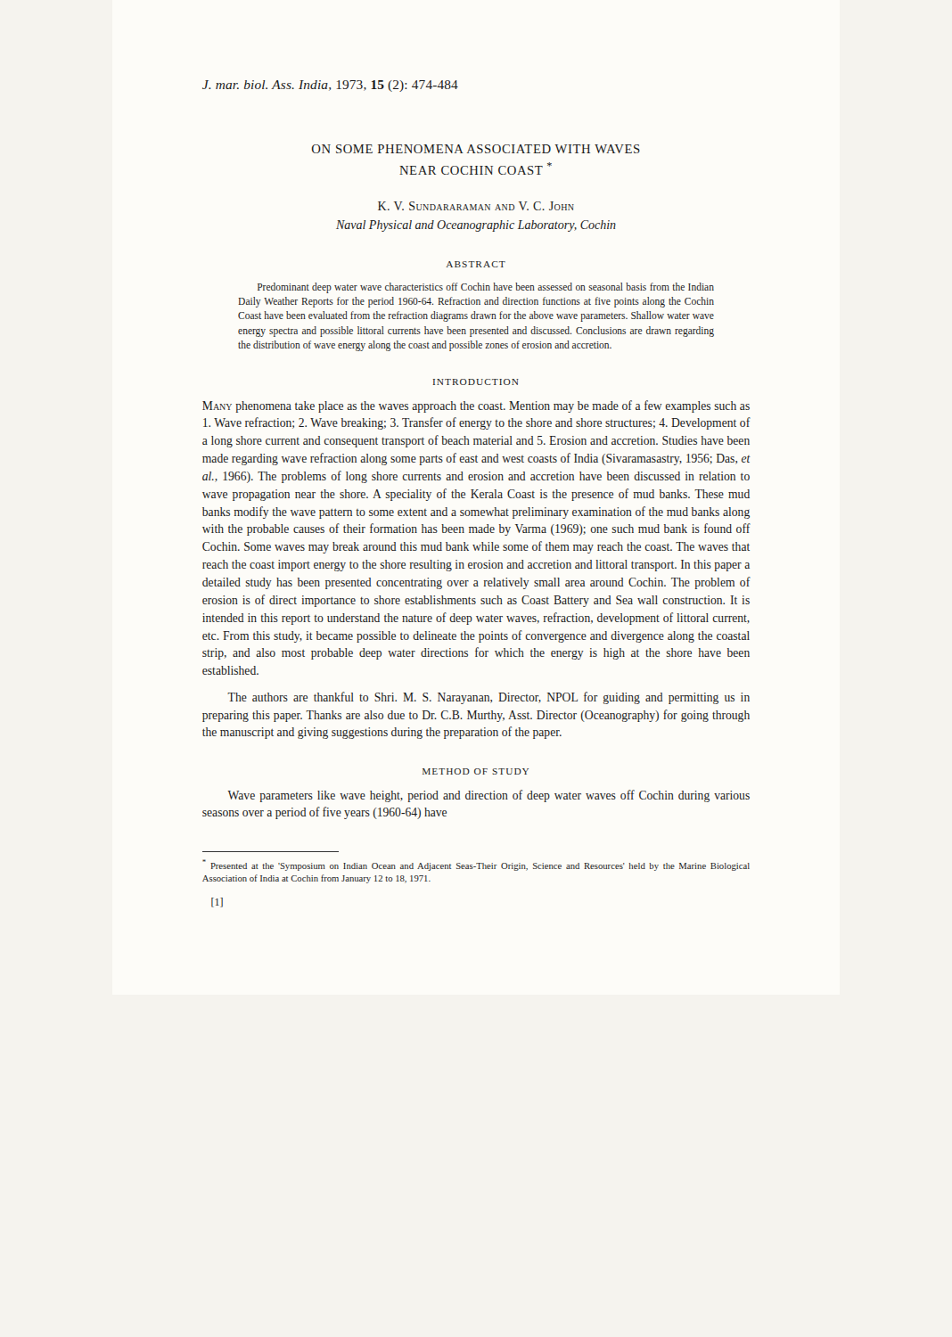J. mar. biol. Ass. India, 1973, 15 (2): 474-484
ON SOME PHENOMENA ASSOCIATED WITH WAVES
NEAR COCHIN COAST *
K. V. Sundararaman and V. C. John
Naval Physical and Oceanographic Laboratory, Cochin
Abstract
Predominant deep water wave characteristics off Cochin have been assessed on seasonal basis from the Indian Daily Weather Reports for the period 1960-64. Refraction and direction functions at five points along the Cochin Coast have been evaluated from the refraction diagrams drawn for the above wave parameters. Shallow water wave energy spectra and possible littoral currents have been presented and discussed. Conclusions are drawn regarding the distribution of wave energy along the coast and possible zones of erosion and accretion.
Introduction
Many phenomena take place as the waves approach the coast. Mention may be made of a few examples such as 1. Wave refraction; 2. Wave breaking; 3. Transfer of energy to the shore and shore structures; 4. Development of a long shore current and consequent transport of beach material and 5. Erosion and accretion. Studies have been made regarding wave refraction along some parts of east and west coasts of India (Sivaramasastry, 1956; Das, et al., 1966). The problems of long shore currents and erosion and accretion have been discussed in relation to wave propagation near the shore. A speciality of the Kerala Coast is the presence of mud banks. These mud banks modify the wave pattern to some extent and a somewhat preliminary examination of the mud banks along with the probable causes of their formation has been made by Varma (1969); one such mud bank is found off Cochin. Some waves may break around this mud bank while some of them may reach the coast. The waves that reach the coast import energy to the shore resulting in erosion and accretion and littoral transport. In this paper a detailed study has been presented concentrating over a relatively small area around Cochin. The problem of erosion is of direct importance to shore establishments such as Coast Battery and Sea wall construction. It is intended in this report to understand the nature of deep water waves, refraction, development of littoral current, etc. From this study, it became possible to delineate the points of convergence and divergence along the coastal strip, and also most probable deep water directions for which the energy is high at the shore have been established.
The authors are thankful to Shri. M. S. Narayanan, Director, NPOL for guiding and permitting us in preparing this paper. Thanks are also due to Dr. C.B. Murthy, Asst. Director (Oceanography) for going through the manuscript and giving suggestions during the preparation of the paper.
Method of Study
Wave parameters like wave height, period and direction of deep water waves off Cochin during various seasons over a period of five years (1960-64) have
* Presented at the 'Symposium on Indian Ocean and Adjacent Seas-Their Origin, Science and Resources' held by the Marine Biological Association of India at Cochin from January 12 to 18, 1971.
[1]